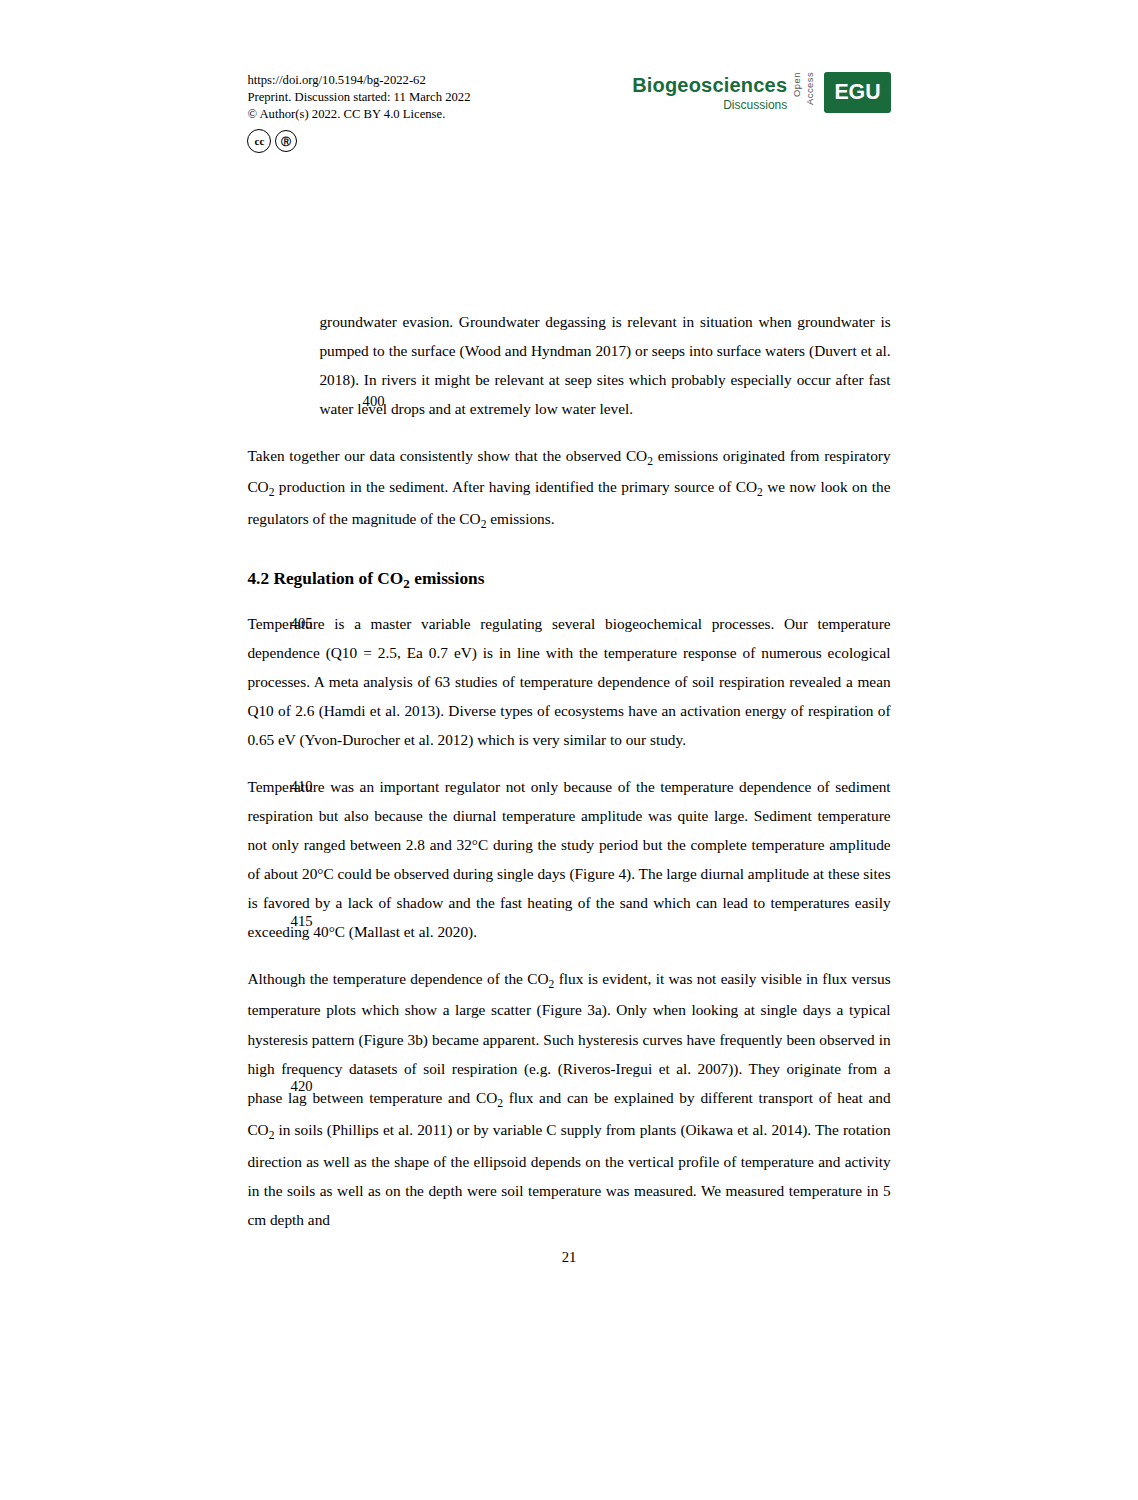https://doi.org/10.5194/bg-2022-62
Preprint. Discussion started: 11 March 2022
© Author(s) 2022. CC BY 4.0 License.
ccⓇ
Biogeosciences
Discussions
Open Access
EGU
groundwater evasion. Groundwater degassing is relevant in situation when groundwater is pumped to the surface (Wood and Hyndman 2017) or seeps into surface waters (Duvert et al. 2018). In rivers it might be relevant at seep sites which probably especially occur after fast water level drops and at extremely low water level.
400
Taken together our data consistently show that the observed CO2 emissions originated from respiratory CO2 production in the sediment. After having identified the primary source of CO2 we now look on the regulators of the magnitude of the CO2 emissions.
4.2 Regulation of CO2 emissions
405
Temperature is a master variable regulating several biogeochemical processes. Our temperature dependence (Q10 = 2.5, Ea 0.7 eV) is in line with the temperature response of numerous ecological processes. A meta analysis of 63 studies of temperature dependence of soil respiration revealed a mean Q10 of 2.6 (Hamdi et al. 2013). Diverse types of ecosystems have an activation energy of respiration of 0.65 eV (Yvon-Durocher et al. 2012) which is very similar to our study.
410
Temperature was an important regulator not only because of the temperature dependence of sediment respiration but also because the diurnal temperature amplitude was quite large. Sediment temperature not only ranged between 2.8 and 32°C during the study period but the complete temperature amplitude of about 20°C could be observed during single days (Figure 4). The large diurnal amplitude at these sites is favored by a lack of shadow and the fast heating of the sand which can lead to temperatures easily exceeding 40°C (Mallast et al. 2020).
415
Although the temperature dependence of the CO2 flux is evident, it was not easily visible in flux versus temperature plots which show a large scatter (Figure 3a). Only when looking at single days a typical hysteresis pattern (Figure 3b) became apparent. Such hysteresis curves have frequently been observed in high frequency datasets of soil respiration (e.g. (Riveros-Iregui et al. 2007)). They originate from a phase lag between temperature and CO2 flux and can be explained by different transport of heat and CO2 in soils (Phillips et al. 2011) or by variable C supply from plants (Oikawa et al. 2014). The rotation direction as well as the shape of the ellipsoid depends on the vertical profile of temperature and activity in the soils as well as on the depth were soil temperature was measured. We measured temperature in 5 cm depth and
420
21